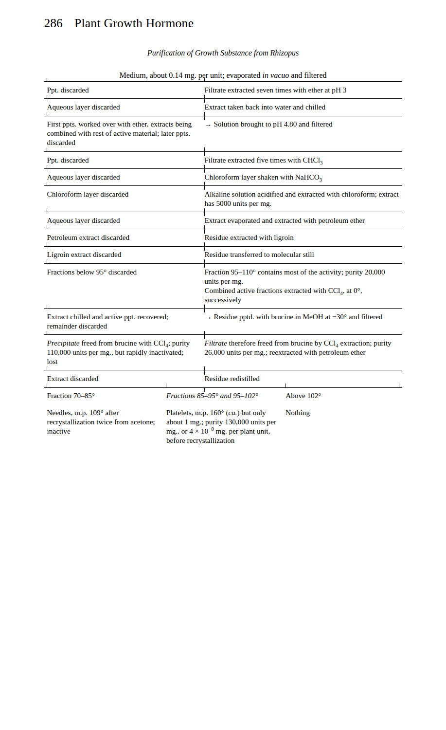286
Plant Growth Hormone
Purification of Growth Substance from Rhizopus
Medium, about 0.14 mg. per unit; evaporated in vacuo and filtered
| Ppt. discarded | Filtrate extracted seven times with ether at pH 3 |
| Aqueous layer discarded | Extract taken back into water and chilled |
| First ppts. worked over with ether, extracts being combined with rest of active material; later ppts. discarded | → Solution brought to pH 4.80 and filtered |
| Ppt. discarded | Filtrate extracted five times with CHCl 3 |
| Aqueous layer discarded | Chloroform layer shaken with NaHCO 3 |
| Chloroform layer discarded | Alkaline solution acidified and extracted with chloroform; extract has 5000 units per mg. |
| Aqueous layer discarded | Extract evaporated and extracted with petroleum ether |
| Petroleum extract discarded | Residue extracted with ligroin |
| Ligroin extract discarded | Residue transferred to molecular still |
| Fractions below 95° discarded | Fraction 95–110° contains most of the activity; purity 20,000 units per mg. Combined active fractions extracted with CCl 4 , at 0°, successively |
| Extract chilled and active ppt. recovered; remainder discarded | → Residue pptd. with brucine in MeOH at −30° and filtered |
| Precipitate freed from brucine with CCl 4 ; purity 110,000 units per mg., but rapidly inactivated; lost | Filtrate therefore freed from brucine by CCl 4 extraction; purity 26,000 units per mg.; reextracted with petroleum ether |
| Extract discarded | Residue redistilled |
| Fraction 70–85° | Fractions 85–95° and 95–102° | Above 102° |
| Needles, m.p. 109° after recrystallization twice from acetone; inactive | Platelets, m.p. 160° ( ca. ) but only about 1 mg.; purity 130,000 units per mg., or 4 × 10 −8 mg. per plant unit, before recrystallization | Nothing |